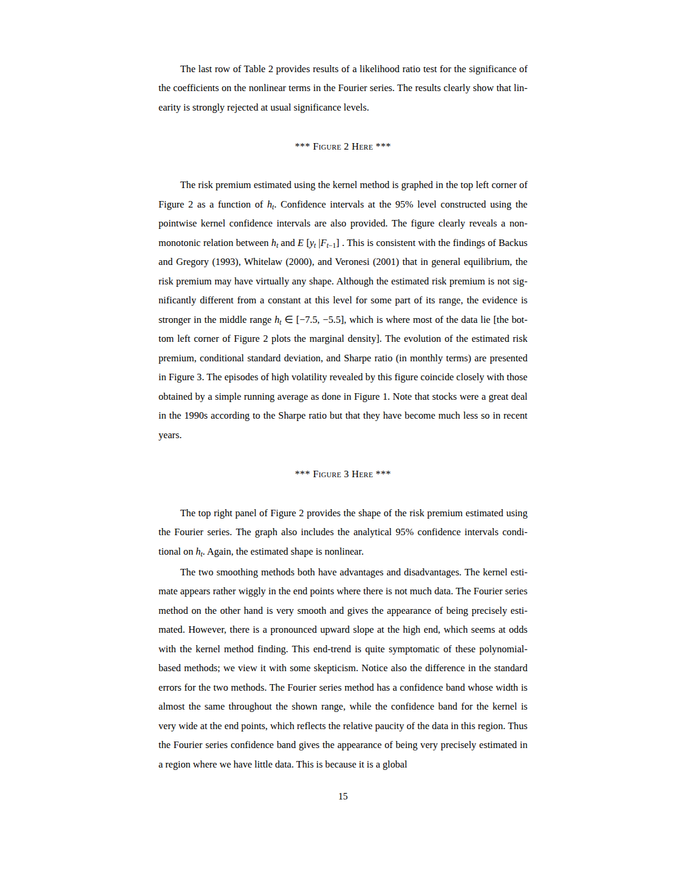The last row of Table 2 provides results of a likelihood ratio test for the significance of the coefficients on the nonlinear terms in the Fourier series. The results clearly show that linearity is strongly rejected at usual significance levels.
*** Figure 2 Here ***
The risk premium estimated using the kernel method is graphed in the top left corner of Figure 2 as a function of ht. Confidence intervals at the 95% level constructed using the pointwise kernel confidence intervals are also provided. The figure clearly reveals a non-monotonic relation between ht and E [yt |Ft−1] . This is consistent with the findings of Backus and Gregory (1993), Whitelaw (2000), and Veronesi (2001) that in general equilibrium, the risk premium may have virtually any shape. Although the estimated risk premium is not significantly different from a constant at this level for some part of its range, the evidence is stronger in the middle range ht ∈ [−7.5, −5.5], which is where most of the data lie [the bottom left corner of Figure 2 plots the marginal density]. The evolution of the estimated risk premium, conditional standard deviation, and Sharpe ratio (in monthly terms) are presented in Figure 3. The episodes of high volatility revealed by this figure coincide closely with those obtained by a simple running average as done in Figure 1. Note that stocks were a great deal in the 1990s according to the Sharpe ratio but that they have become much less so in recent years.
*** Figure 3 Here ***
The top right panel of Figure 2 provides the shape of the risk premium estimated using the Fourier series. The graph also includes the analytical 95% confidence intervals conditional on ht. Again, the estimated shape is nonlinear.
The two smoothing methods both have advantages and disadvantages. The kernel estimate appears rather wiggly in the end points where there is not much data. The Fourier series method on the other hand is very smooth and gives the appearance of being precisely estimated. However, there is a pronounced upward slope at the high end, which seems at odds with the kernel method finding. This end-trend is quite symptomatic of these polynomial-based methods; we view it with some skepticism. Notice also the difference in the standard errors for the two methods. The Fourier series method has a confidence band whose width is almost the same throughout the shown range, while the confidence band for the kernel is very wide at the end points, which reflects the relative paucity of the data in this region. Thus the Fourier series confidence band gives the appearance of being very precisely estimated in a region where we have little data. This is because it is a global
15